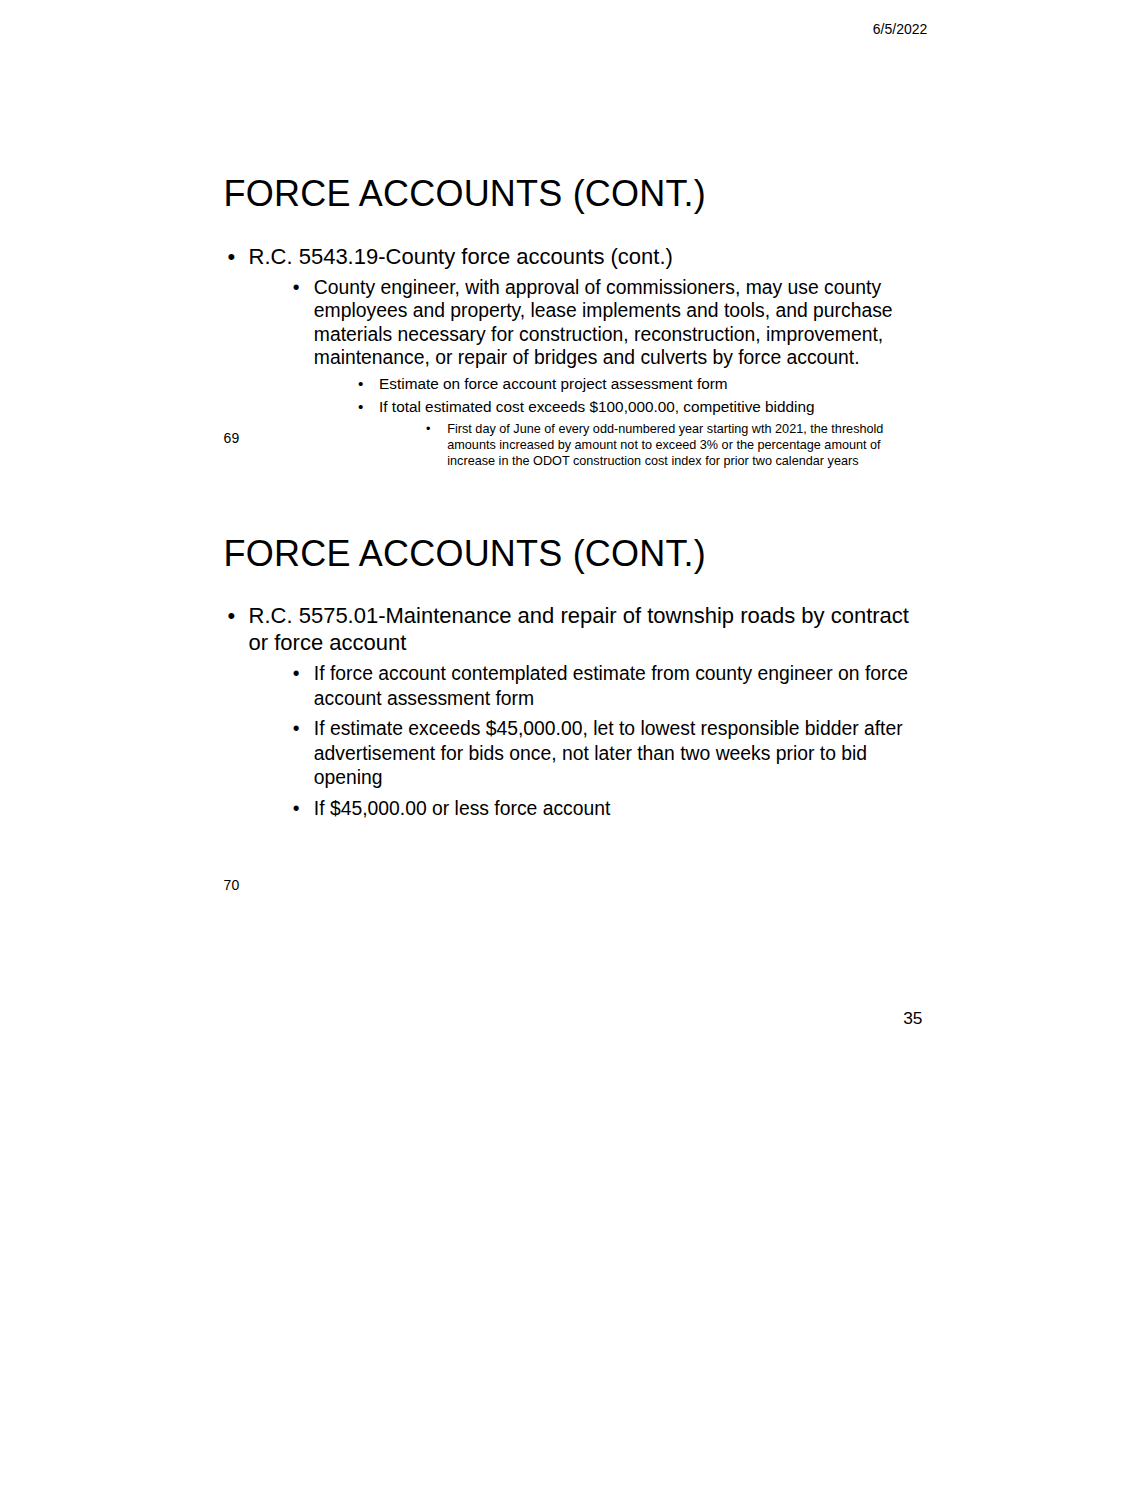6/5/2022
FORCE ACCOUNTS (CONT.)
R.C. 5543.19-County force accounts (cont.)
County engineer, with approval of commissioners, may use county employees and property, lease implements and tools, and purchase materials necessary for construction, reconstruction, improvement, maintenance, or repair of bridges and culverts by force account.
Estimate on force account project assessment form
If total estimated cost exceeds $100,000.00, competitive bidding
First day of June of every odd-numbered year starting wth 2021, the threshold amounts increased by amount not to exceed 3% or the percentage amount of increase in the ODOT construction cost index for prior two calendar years
69
FORCE ACCOUNTS (CONT.)
R.C. 5575.01-Maintenance and repair of township roads by contract or force account
If force account contemplated estimate from county engineer on force account assessment form
If estimate exceeds $45,000.00, let to lowest responsible bidder after advertisement for bids once, not later than two weeks prior to bid opening
If $45,000.00 or less force account
70
35